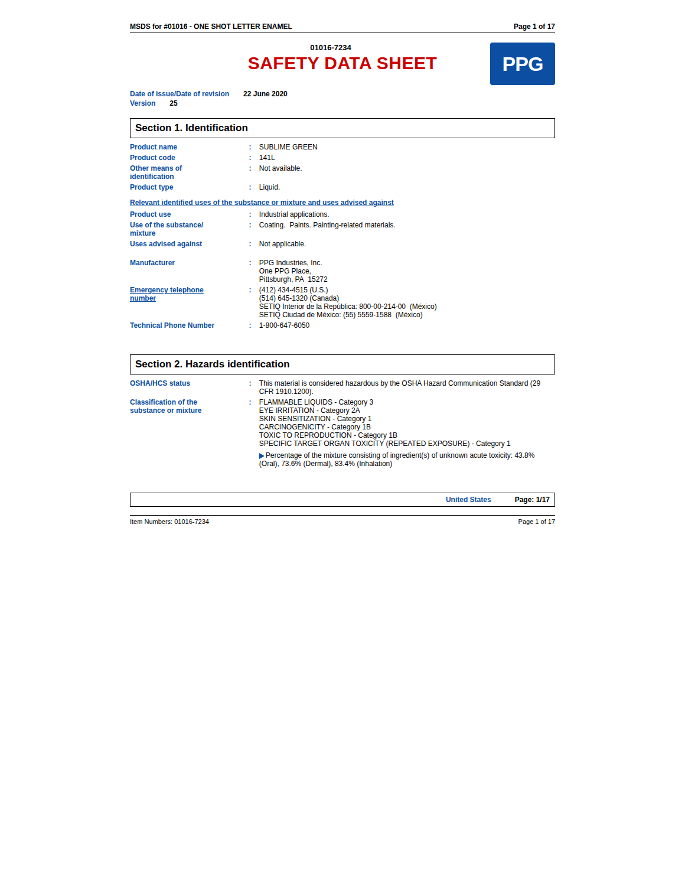MSDS for #01016 - ONE SHOT LETTER ENAMEL
Page 1 of 17
01016-7234
SAFETY DATA SHEET
PPG
Date of issue/Date of revision 22 June 2020
Version 25
Section 1. Identification
| Product name | : | SUBLIME GREEN |
| Product code | : | 141L |
| Other means of identification | : | Not available. |
| Product type | : | Liquid. |
Relevant identified uses of the substance or mixture and uses advised against
| Product use | : | Industrial applications. |
| Use of the substance/ mixture | : | Coating. Paints. Painting-related materials. |
| Uses advised against | : | Not applicable. |
| Manufacturer | : | PPG Industries, Inc. One PPG Place, Pittsburgh, PA 15272 |
| Emergency telephone number | : | (412) 434-4515 (U.S.) (514) 645-1320 (Canada) SETIQ Interior de la República: 800-00-214-00 (México) SETIQ Ciudad de México: (55) 5559-1588 (México) |
| Technical Phone Number | : | 1-800-647-6050 |
Section 2. Hazards identification
| OSHA/HCS status | : | This material is considered hazardous by the OSHA Hazard Communication Standard (29 CFR 1910.1200). |
| Classification of the substance or mixture | : | FLAMMABLE LIQUIDS - Category 3 EYE IRRITATION - Category 2A SKIN SENSITIZATION - Category 1 CARCINOGENICITY - Category 1B TOXIC TO REPRODUCTION - Category 1B SPECIFIC TARGET ORGAN TOXICITY (REPEATED EXPOSURE) - Category 1 Percentage of the mixture consisting of ingredient(s) of unknown acute toxicity: 43.8% (Oral), 73.6% (Dermal), 83.4% (Inhalation) |
United States Page: 1/17
Item Numbers: 01016-7234
Page 1 of 17